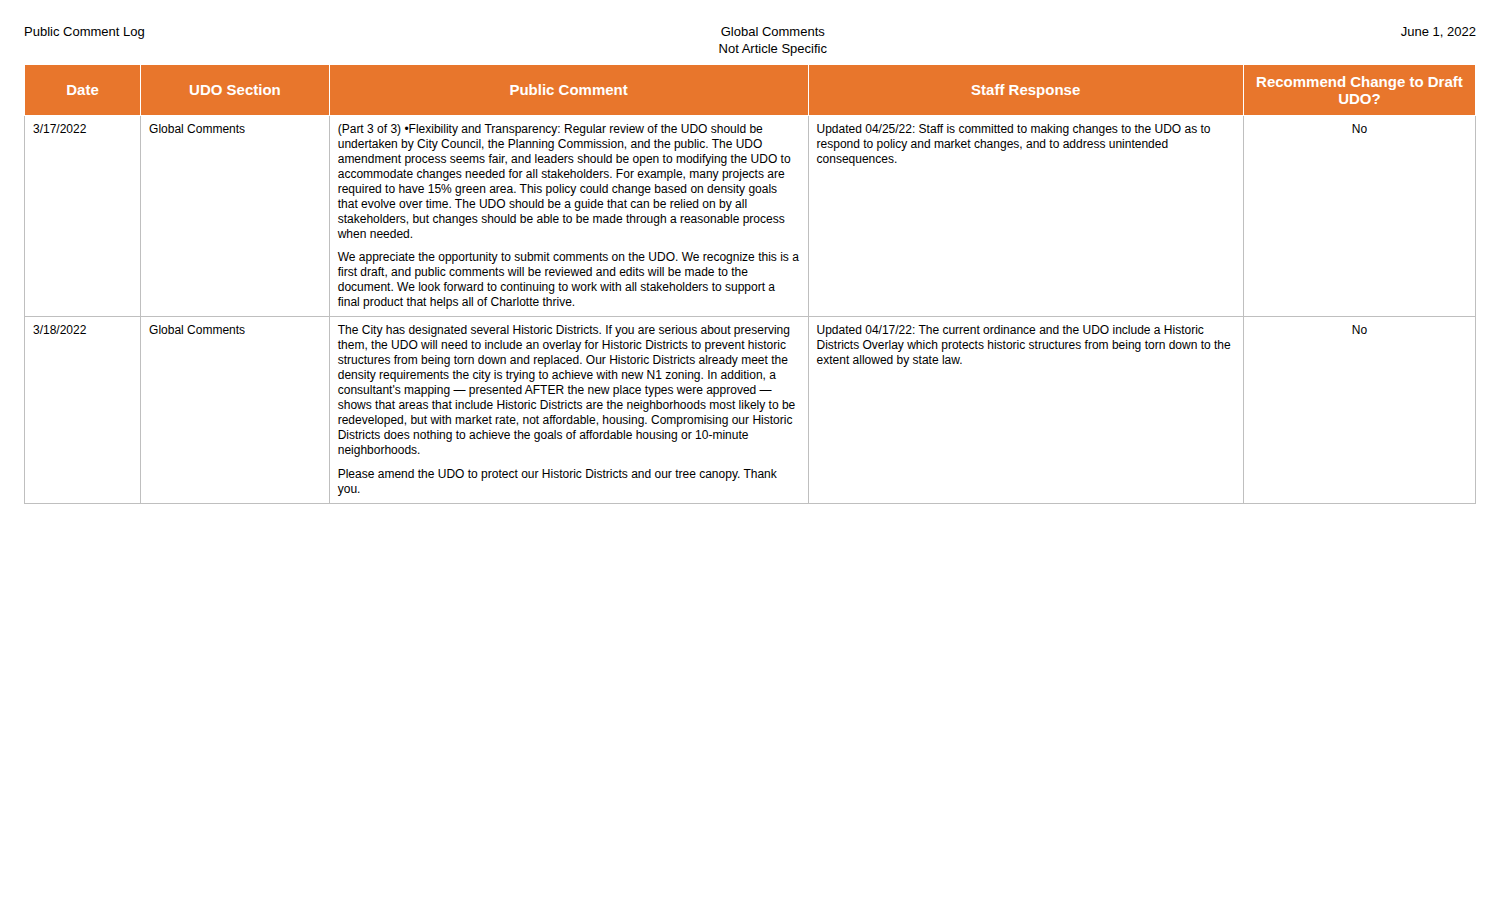Public Comment Log
Global Comments
Not Article Specific
June 1, 2022
| Date | UDO Section | Public Comment | Staff Response | Recommend Change to Draft UDO? |
| --- | --- | --- | --- | --- |
| 3/17/2022 | Global Comments | (Part 3 of 3) •Flexibility and Transparency: Regular review of the UDO should be undertaken by City Council, the Planning Commission, and the public. The UDO amendment process seems fair, and leaders should be open to modifying the UDO to accommodate changes needed for all stakeholders. For example, many projects are required to have 15% green area. This policy could change based on density goals that evolve over time. The UDO should be a guide that can be relied on by all stakeholders, but changes should be able to be made through a reasonable process when needed. We appreciate the opportunity to submit comments on the UDO. We recognize this is a first draft, and public comments will be reviewed and edits will be made to the document. We look forward to continuing to work with all stakeholders to support a final product that helps all of Charlotte thrive. | Updated 04/25/22: Staff is committed to making changes to the UDO as to respond to policy and market changes, and to address unintended consequences. | No |
| 3/18/2022 | Global Comments | The City has designated several Historic Districts. If you are serious about preserving them, the UDO will need to include an overlay for Historic Districts to prevent historic structures from being torn down and replaced. Our Historic Districts already meet the density requirements the city is trying to achieve with new N1 zoning. In addition, a consultant's mapping — presented AFTER the new place types were approved — shows that areas that include Historic Districts are the neighborhoods most likely to be redeveloped, but with market rate, not affordable, housing. Compromising our Historic Districts does nothing to achieve the goals of affordable housing or 10-minute neighborhoods. Please amend the UDO to protect our Historic Districts and our tree canopy. Thank you. | Updated 04/17/22: The current ordinance and the UDO include a Historic Districts Overlay which protects historic structures from being torn down to the extent allowed by state law. | No |